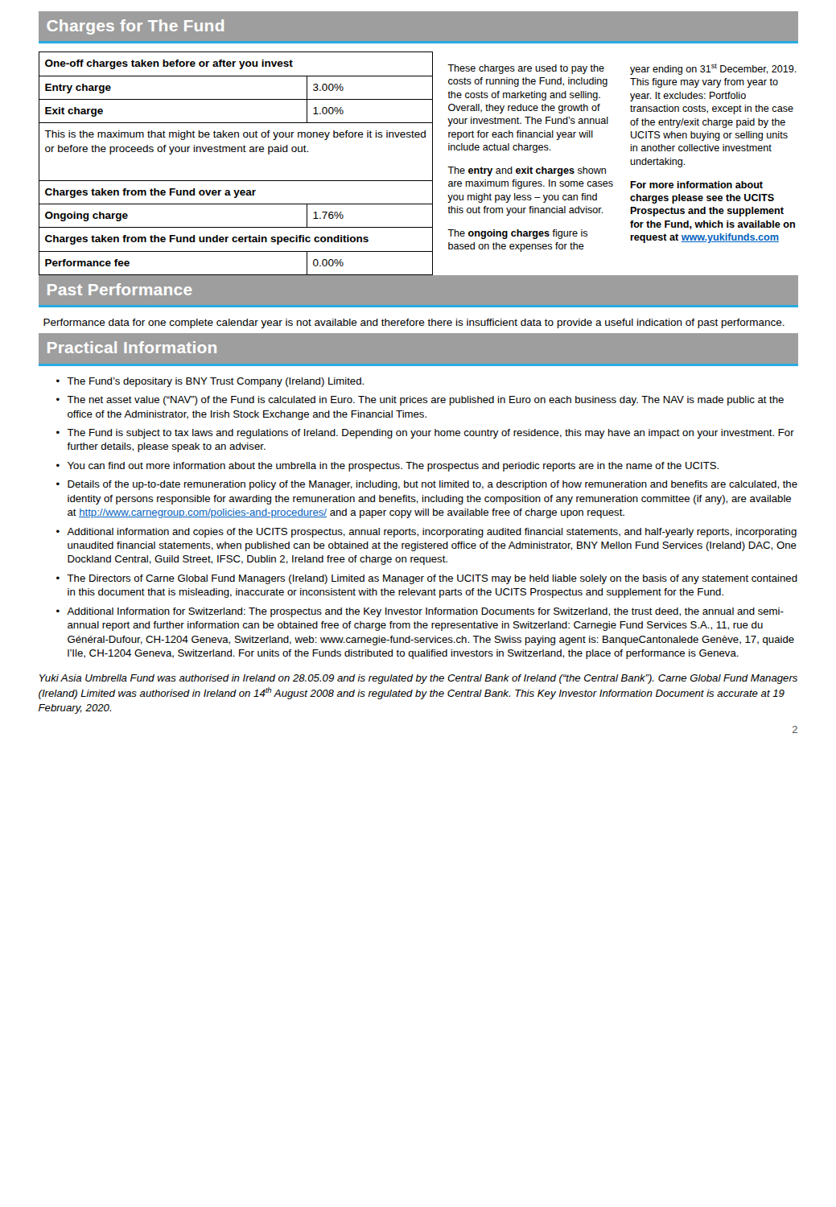Charges for The Fund
| One-off charges taken before or after you invest |
| Entry charge | 3.00% |
| Exit charge | 1.00% |
| This is the maximum that might be taken out of your money before it is invested or before the proceeds of your investment are paid out. |
| Charges taken from the Fund over a year |
| Ongoing charge | 1.76% |
| Charges taken from the Fund under certain specific conditions |
| Performance fee | 0.00% |
These charges are used to pay the costs of running the Fund, including the costs of marketing and selling. Overall, they reduce the growth of your investment. The Fund’s annual report for each financial year will include actual charges.
The entry and exit charges shown are maximum figures. In some cases you might pay less – you can find this out from your financial advisor.
The ongoing charges figure is based on the expenses for the
year ending on 31st December, 2019. This figure may vary from year to year. It excludes: Portfolio transaction costs, except in the case of the entry/exit charge paid by the UCITS when buying or selling units in another collective investment undertaking.
For more information about charges please see the UCITS Prospectus and the supplement for the Fund, which is available on request at www.yukifunds.com
Past Performance
Performance data for one complete calendar year is not available and therefore there is insufficient data to provide a useful indication of past performance.
Practical Information
The Fund’s depositary is BNY Trust Company (Ireland) Limited.
The net asset value (“NAV”) of the Fund is calculated in Euro. The unit prices are published in Euro on each business day. The NAV is made public at the office of the Administrator, the Irish Stock Exchange and the Financial Times.
The Fund is subject to tax laws and regulations of Ireland. Depending on your home country of residence, this may have an impact on your investment. For further details, please speak to an adviser.
You can find out more information about the umbrella in the prospectus. The prospectus and periodic reports are in the name of the UCITS.
Details of the up-to-date remuneration policy of the Manager, including, but not limited to, a description of how remuneration and benefits are calculated, the identity of persons responsible for awarding the remuneration and benefits, including the composition of any remuneration committee (if any), are available at http://www.carnegroup.com/policies-and-procedures/ and a paper copy will be available free of charge upon request.
Additional information and copies of the UCITS prospectus, annual reports, incorporating audited financial statements, and half-yearly reports, incorporating unaudited financial statements, when published can be obtained at the registered office of the Administrator, BNY Mellon Fund Services (Ireland) DAC, One Dockland Central, Guild Street, IFSC, Dublin 2, Ireland free of charge on request.
The Directors of Carne Global Fund Managers (Ireland) Limited as Manager of the UCITS may be held liable solely on the basis of any statement contained in this document that is misleading, inaccurate or inconsistent with the relevant parts of the UCITS Prospectus and supplement for the Fund.
Additional Information for Switzerland: The prospectus and the Key Investor Information Documents for Switzerland, the trust deed, the annual and semi-annual report and further information can be obtained free of charge from the representative in Switzerland: Carnegie Fund Services S.A., 11, rue du Général-Dufour, CH-1204 Geneva, Switzerland, web: www.carnegie-fund-services.ch. The Swiss paying agent is: BanqueCantonalede Genève, 17, quaide l’Ile, CH-1204 Geneva, Switzerland. For units of the Funds distributed to qualified investors in Switzerland, the place of performance is Geneva.
Yuki Asia Umbrella Fund was authorised in Ireland on 28.05.09 and is regulated by the Central Bank of Ireland (“the Central Bank”). Carne Global Fund Managers (Ireland) Limited was authorised in Ireland on 14th August 2008 and is regulated by the Central Bank. This Key Investor Information Document is accurate at 19 February, 2020.
2